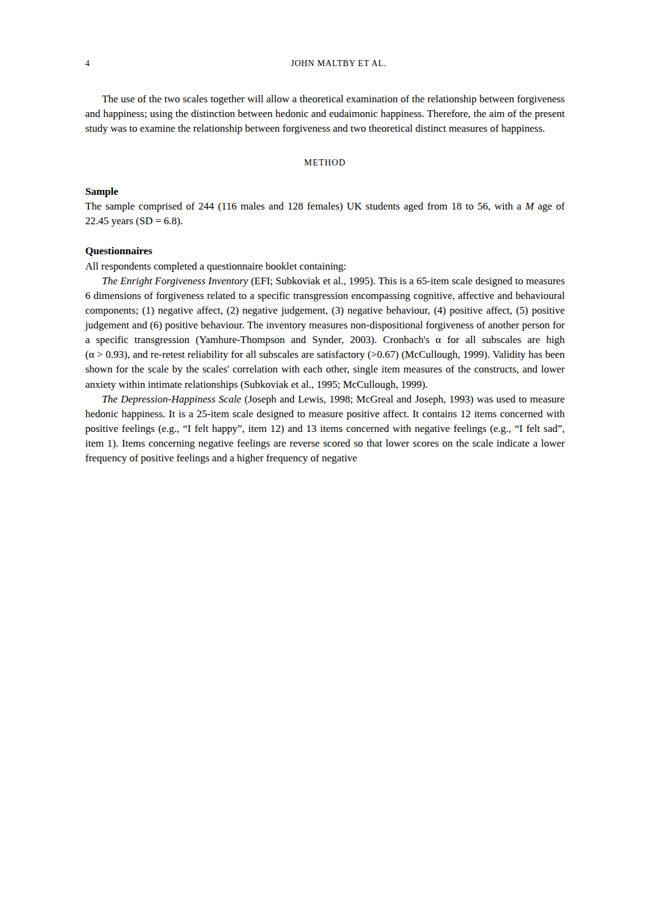4 John Maltby et al.
The use of the two scales together will allow a theoretical examination of the relationship between forgiveness and happiness; using the distinction between hedonic and eudaimonic happiness. Therefore, the aim of the present study was to examine the relationship between forgiveness and two theoretical distinct measures of happiness.
Method
Sample
The sample comprised of 244 (116 males and 128 females) UK students aged from 18 to 56, with a M age of 22.45 years (SD = 6.8).
Questionnaires
All respondents completed a questionnaire booklet containing:
The Enright Forgiveness Inventory (EFI; Subkoviak et al., 1995). This is a 65-item scale designed to measures 6 dimensions of forgiveness related to a specific transgression encompassing cognitive, affective and behavioural components; (1) negative affect, (2) negative judgement, (3) negative behaviour, (4) positive affect, (5) positive judgement and (6) positive behaviour. The inventory measures non-dispositional forgiveness of another person for a specific transgression (Yamhure-Thompson and Synder, 2003). Cronbach's α for all subscales are high (α > 0.93), and re-retest reliability for all subscales are satisfactory (>0.67) (McCullough, 1999). Validity has been shown for the scale by the scales' correlation with each other, single item measures of the constructs, and lower anxiety within intimate relationships (Subkoviak et al., 1995; McCullough, 1999).
The Depression-Happiness Scale (Joseph and Lewis, 1998; McGreal and Joseph, 1993) was used to measure hedonic happiness. It is a 25-item scale designed to measure positive affect. It contains 12 items concerned with positive feelings (e.g., “I felt happy”, item 12) and 13 items concerned with negative feelings (e.g., “I felt sad”, item 1). Items concerning negative feelings are reverse scored so that lower scores on the scale indicate a lower frequency of positive feelings and a higher frequency of negative